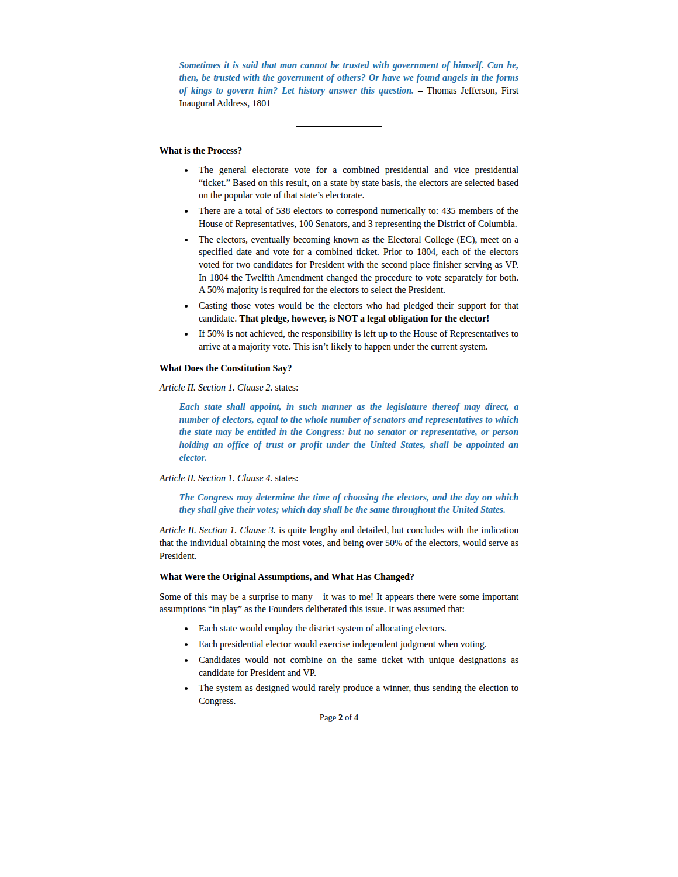Sometimes it is said that man cannot be trusted with government of himself. Can he, then, be trusted with the government of others? Or have we found angels in the forms of kings to govern him? Let history answer this question. – Thomas Jefferson, First Inaugural Address, 1801
What is the Process?
The general electorate vote for a combined presidential and vice presidential “ticket.” Based on this result, on a state by state basis, the electors are selected based on the popular vote of that state’s electorate.
There are a total of 538 electors to correspond numerically to: 435 members of the House of Representatives, 100 Senators, and 3 representing the District of Columbia.
The electors, eventually becoming known as the Electoral College (EC), meet on a specified date and vote for a combined ticket. Prior to 1804, each of the electors voted for two candidates for President with the second place finisher serving as VP. In 1804 the Twelfth Amendment changed the procedure to vote separately for both. A 50% majority is required for the electors to select the President.
Casting those votes would be the electors who had pledged their support for that candidate. That pledge, however, is NOT a legal obligation for the elector!
If 50% is not achieved, the responsibility is left up to the House of Representatives to arrive at a majority vote. This isn’t likely to happen under the current system.
What Does the Constitution Say?
Article II. Section 1. Clause 2. states:
Each state shall appoint, in such manner as the legislature thereof may direct, a number of electors, equal to the whole number of senators and representatives to which the state may be entitled in the Congress: but no senator or representative, or person holding an office of trust or profit under the United States, shall be appointed an elector.
Article II. Section 1. Clause 4. states:
The Congress may determine the time of choosing the electors, and the day on which they shall give their votes; which day shall be the same throughout the United States.
Article II. Section 1. Clause 3. is quite lengthy and detailed, but concludes with the indication that the individual obtaining the most votes, and being over 50% of the electors, would serve as President.
What Were the Original Assumptions, and What Has Changed?
Some of this may be a surprise to many – it was to me! It appears there were some important assumptions “in play” as the Founders deliberated this issue. It was assumed that:
Each state would employ the district system of allocating electors.
Each presidential elector would exercise independent judgment when voting.
Candidates would not combine on the same ticket with unique designations as candidate for President and VP.
The system as designed would rarely produce a winner, thus sending the election to Congress.
Page 2 of 4